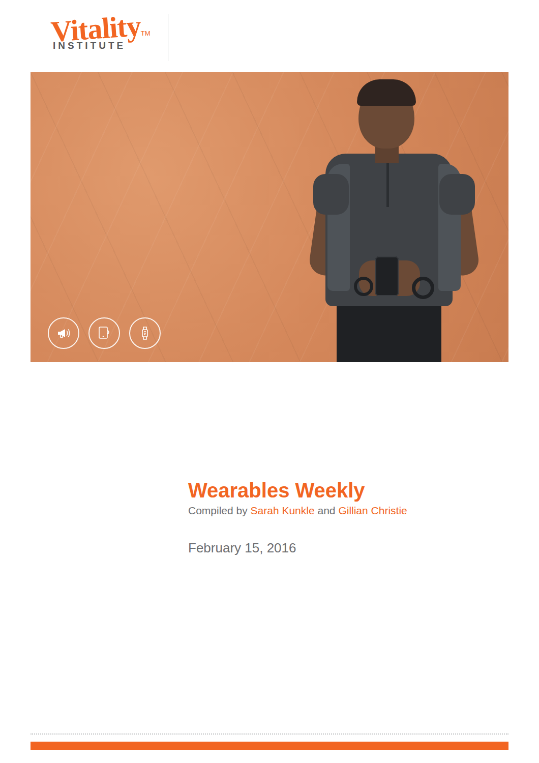Vitality TM
INSTITUTE
Wearables Weekly
Compiled by Sarah Kunkle and Gillian Christie
February 15, 2016